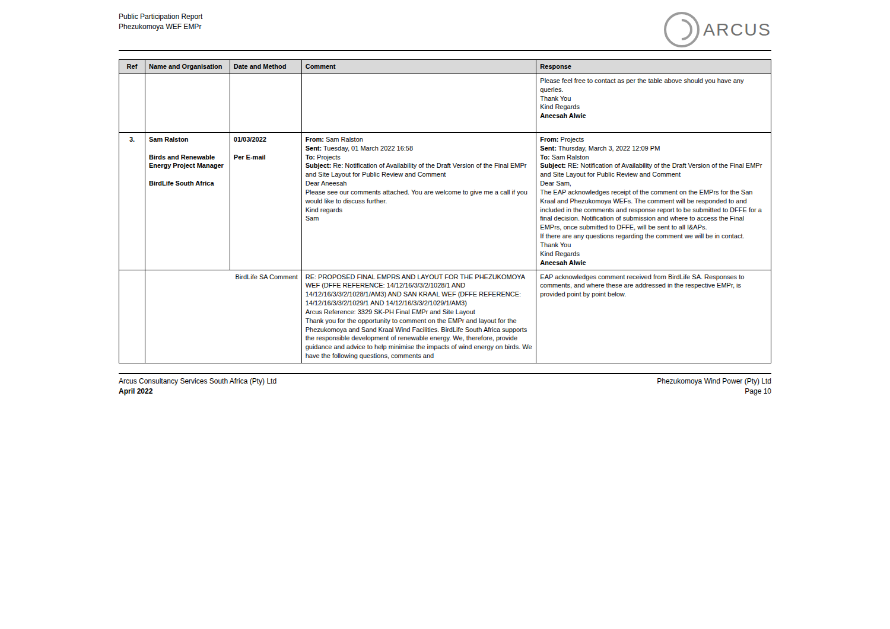Public Participation Report
Phezukomoya WEF EMPr
ARCUS
| Ref | Name and Organisation | Date and Method | Comment | Response |
| --- | --- | --- | --- | --- |
| | | | | Please feel free to contact as per the table above should you have any queries. Thank You Kind Regards Aneesah Alwie |
| 3. | Sam Ralston Birds and Renewable Energy Project Manager BirdLife South Africa | 01/03/2022 Per E-mail | From: Sam Ralston Sent: Tuesday, 01 March 2022 16:58 To: Projects Subject: Re: Notification of Availability of the Draft Version of the Final EMPr and Site Layout for Public Review and Comment Dear Aneesah Please see our comments attached. You are welcome to give me a call if you would like to discuss further. Kind regards Sam | From: Projects Sent: Thursday, March 3, 2022 12:09 PM To: Sam Ralston Subject: RE: Notification of Availability of the Draft Version of the Final EMPr and Site Layout for Public Review and Comment Dear Sam, The EAP acknowledges receipt of the comment on the EMPrs for the San Kraal and Phezukomoya WEFs. The comment will be responded to and included in the comments and response report to be submitted to DFFE for a final decision. Notification of submission and where to access the Final EMPrs, once submitted to DFFE, will be sent to all I&APs. If there are any questions regarding the comment we will be in contact. Thank You Kind Regards Aneesah Alwie |
| | BirdLife SA Comment | RE: PROPOSED FINAL EMPRS AND LAYOUT FOR THE PHEZUKOMOYA WEF (DFFE REFERENCE: 14/12/16/3/3/2/1028/1 AND 14/12/16/3/3/2/1028/1/AM3) AND SAN KRAAL WEF (DFFE REFERENCE: 14/12/16/3/3/2/1029/1 AND 14/12/16/3/3/2/1029/1/AM3) Arcus Reference: 3329 SK-PH Final EMPr and Site Layout Thank you for the opportunity to comment on the EMPr and layout for the Phezukomoya and Sand Kraal Wind Facilities. BirdLife South Africa supports the responsible development of renewable energy. We, therefore, provide guidance and advice to help minimise the impacts of wind energy on birds. We have the following questions, comments and | EAP acknowledges comment received from BirdLife SA. Responses to comments, and where these are addressed in the respective EMPr, is provided point by point below. |
Arcus Consultancy Services South Africa (Pty) Ltd
April 2022
Phezukomoya Wind Power (Pty) Ltd
Page 10